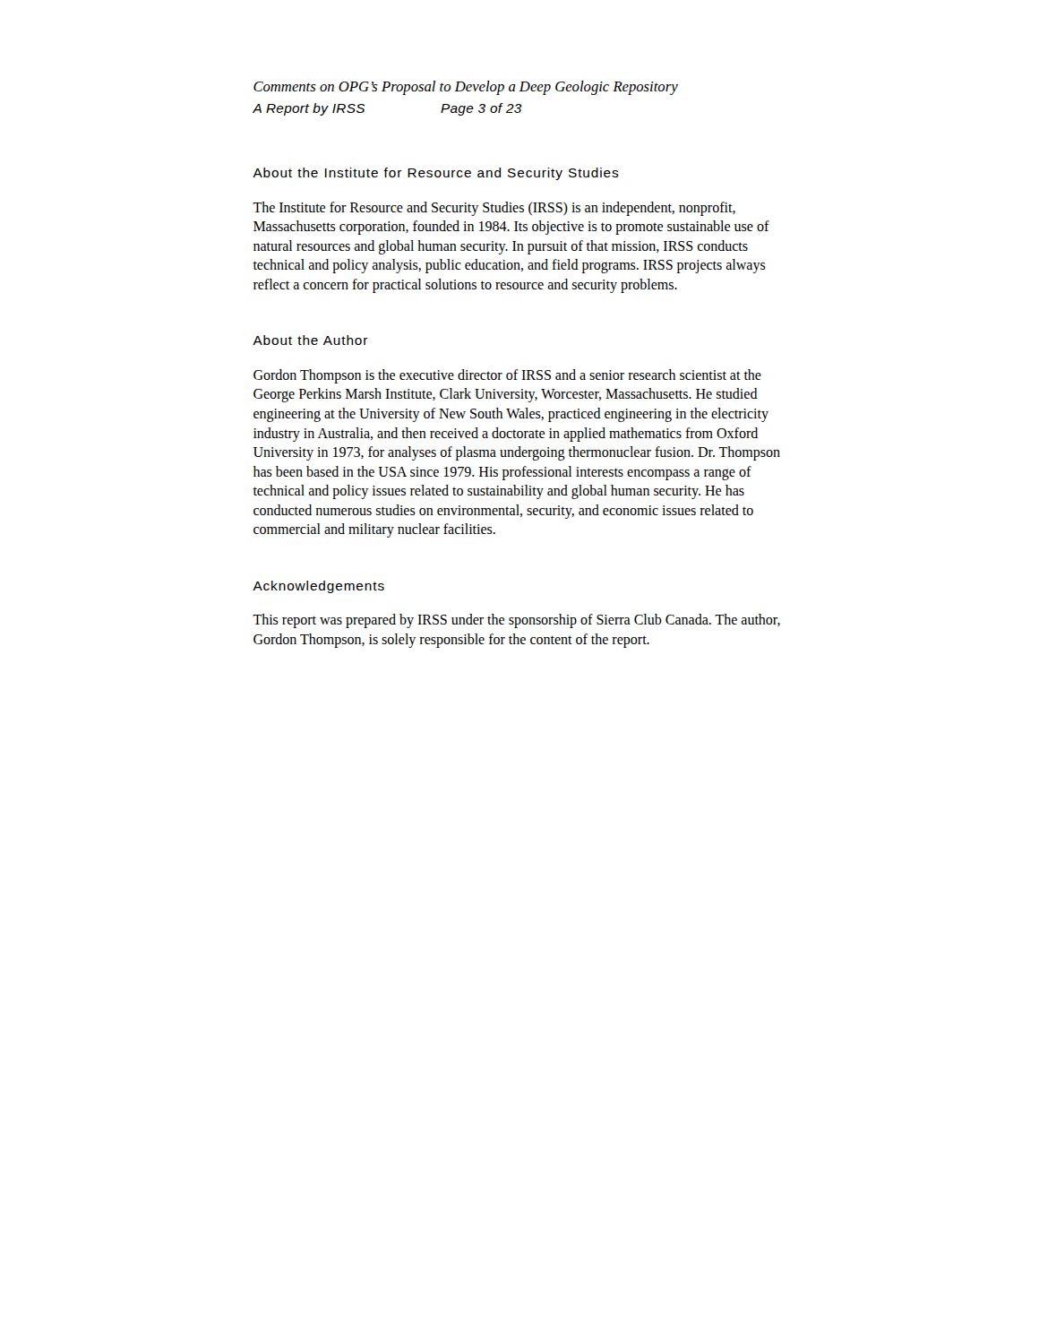Comments on OPG’s Proposal to Develop a Deep Geologic Repository
A Report by IRSS Page 3 of 23
About the Institute for Resource and Security Studies
The Institute for Resource and Security Studies (IRSS) is an independent, nonprofit, Massachusetts corporation, founded in 1984. Its objective is to promote sustainable use of natural resources and global human security. In pursuit of that mission, IRSS conducts technical and policy analysis, public education, and field programs. IRSS projects always reflect a concern for practical solutions to resource and security problems.
About the Author
Gordon Thompson is the executive director of IRSS and a senior research scientist at the George Perkins Marsh Institute, Clark University, Worcester, Massachusetts. He studied engineering at the University of New South Wales, practiced engineering in the electricity industry in Australia, and then received a doctorate in applied mathematics from Oxford University in 1973, for analyses of plasma undergoing thermonuclear fusion. Dr. Thompson has been based in the USA since 1979. His professional interests encompass a range of technical and policy issues related to sustainability and global human security. He has conducted numerous studies on environmental, security, and economic issues related to commercial and military nuclear facilities.
Acknowledgements
This report was prepared by IRSS under the sponsorship of Sierra Club Canada. The author, Gordon Thompson, is solely responsible for the content of the report.